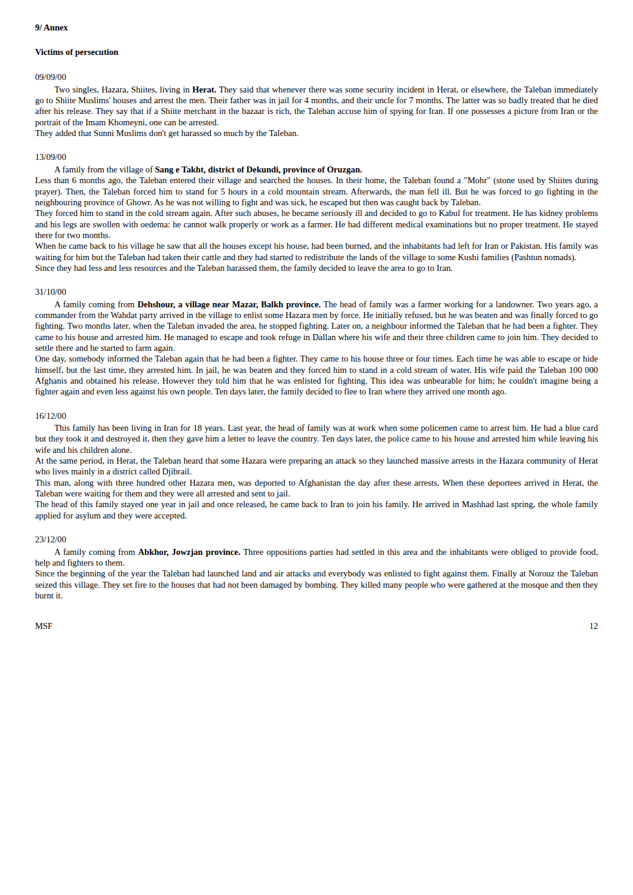9/ Annex
Victims of persecution
09/09/00
Two singles, Hazara, Shiites, living in Herat. They said that whenever there was some security incident in Herat, or elsewhere, the Taleban immediately go to Shiite Muslims' houses and arrest the men. Their father was in jail for 4 months, and their uncle for 7 months. The latter was so badly treated that he died after his release. They say that if a Shiite merchant in the bazaar is rich, the Taleban accuse him of spying for Iran. If one possesses a picture from Iran or the portrait of the Imam Khomeyni, one can be arrested.
They added that Sunni Muslims don't get harassed so much by the Taleban.
13/09/00
A family from the village of Sang e Takht, district of Dekundi, province of Oruzgan.
Less than 6 months ago, the Taleban entered their village and searched the houses. In their home, the Taleban found a "Mohr" (stone used by Shiites during prayer). Then, the Taleban forced him to stand for 5 hours in a cold mountain stream. Afterwards, the man fell ill. But he was forced to go fighting in the neighbouring province of Ghowr. As he was not willing to fight and was sick, he escaped but then was caught back by Taleban.
They forced him to stand in the cold stream again. After such abuses, he became seriously ill and decided to go to Kabul for treatment. He has kidney problems and his legs are swollen with oedema: he cannot walk properly or work as a farmer. He had different medical examinations but no proper treatment. He stayed there for two months.
When he came back to his village he saw that all the houses except his house, had been burned, and the inhabitants had left for Iran or Pakistan. His family was waiting for him but the Taleban had taken their cattle and they had started to redistribute the lands of the village to some Kushi families (Pashtun nomads).
Since they had less and less resources and the Taleban harassed them, the family decided to leave the area to go to Iran.
31/10/00
A family coming from Dehshour, a village near Mazar, Balkh province. The head of family was a farmer working for a landowner. Two years ago, a commander from the Wahdat party arrived in the village to enlist some Hazara men by force. He initially refused, but he was beaten and was finally forced to go fighting. Two months later, when the Taleban invaded the area, he stopped fighting. Later on, a neighbour informed the Taleban that he had been a fighter. They came to his house and arrested him. He managed to escape and took refuge in Dallan where his wife and their three children came to join him. They decided to settle there and he started to farm again.
One day, somebody informed the Taleban again that he had been a fighter. They came to his house three or four times. Each time he was able to escape or hide himself, but the last time, they arrested him. In jail, he was beaten and they forced him to stand in a cold stream of water. His wife paid the Taleban 100 000 Afghanis and obtained his release. However they told him that he was enlisted for fighting. This idea was unbearable for him; he couldn't imagine being a fighter again and even less against his own people. Ten days later, the family decided to flee to Iran where they arrived one month ago.
16/12/00
This family has been living in Iran for 18 years. Last year, the head of family was at work when some policemen came to arrest him. He had a blue card but they took it and destroyed it, then they gave him a letter to leave the country. Ten days later, the police came to his house and arrested him while leaving his wife and his children alone.
At the same period, in Herat, the Taleban heard that some Hazara were preparing an attack so they launched massive arrests in the Hazara community of Herat who lives mainly in a district called Djibrail.
This man, along with three hundred other Hazara men, was deported to Afghanistan the day after these arrests. When these deportees arrived in Herat, the Taleban were waiting for them and they were all arrested and sent to jail.
The head of this family stayed one year in jail and once released, he came back to Iran to join his family. He arrived in Mashhad last spring, the whole family applied for asylum and they were accepted.
23/12/00
A family coming from Abkhor, Jowzjan province. Three oppositions parties had settled in this area and the inhabitants were obliged to provide food, help and fighters to them.
Since the beginning of the year the Taleban had launched land and air attacks and everybody was enlisted to fight against them. Finally at Norouz the Taleban seized this village. They set fire to the houses that had not been damaged by bombing. They killed many people who were gathered at the mosque and then they burnt it.
MSF 12